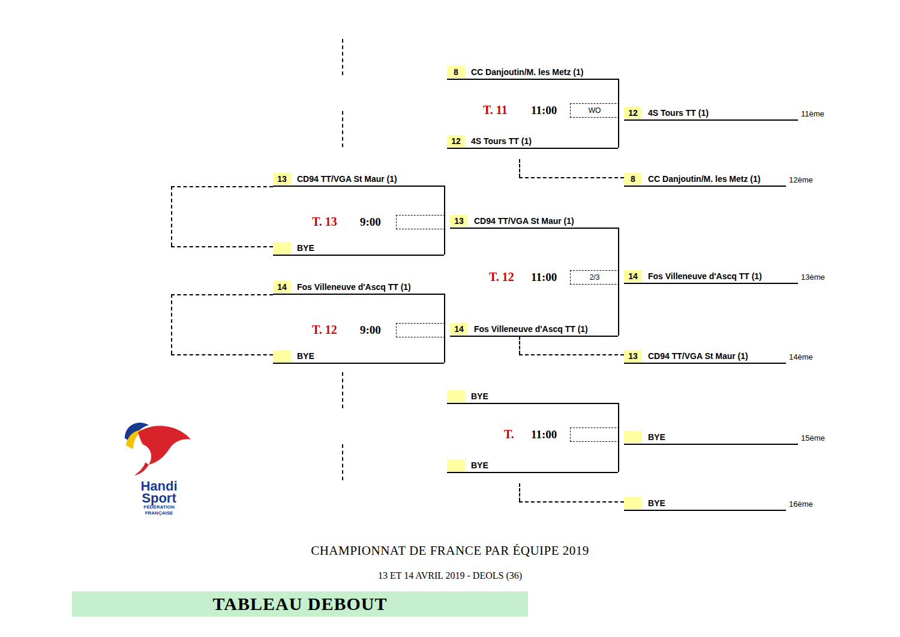============================================================ TOP SECTION (CC Danjoutin / 4S Tours) ============================================================
8
CC Danjoutin/M. les Metz (1)
12
4S Tours TT (1)
T. 11
11:00
WO
12
4S Tours TT (1)
11ème
8
CC Danjoutin/M. les Metz (1)
12ème
============================================================ MIDDLE SECTION (CD94 / Fos Villeneuve d'Ascq) ============================================================
13
CD94 TT/VGA St Maur (1)
BYE
T. 13
9:00
13
CD94 TT/VGA St Maur (1)
14
Fos Villeneuve d'Ascq TT (1)
BYE
T. 12
9:00
14
Fos Villeneuve d'Ascq TT (1)
T. 12
11:00
2/3
14
Fos Villeneuve d'Ascq TT (1)
13ème
13
CD94 TT/VGA St Maur (1)
14ème
============================================================ BOTTOM SECTION (BYE / BYE) ============================================================
BYE
BYE
T.
11:00
BYE
15ème
BYE
16ème
============================================================ LOGO ============================================================
Handi
Sport
FÉDÉRATION
FRANÇAISE
============================================================ FOOTER ============================================================
CHAMPIONNAT DE FRANCE PAR ÉQUIPE 2019
13 ET 14 AVRIL 2019 - DEOLS (36)
TABLEAU DEBOUT